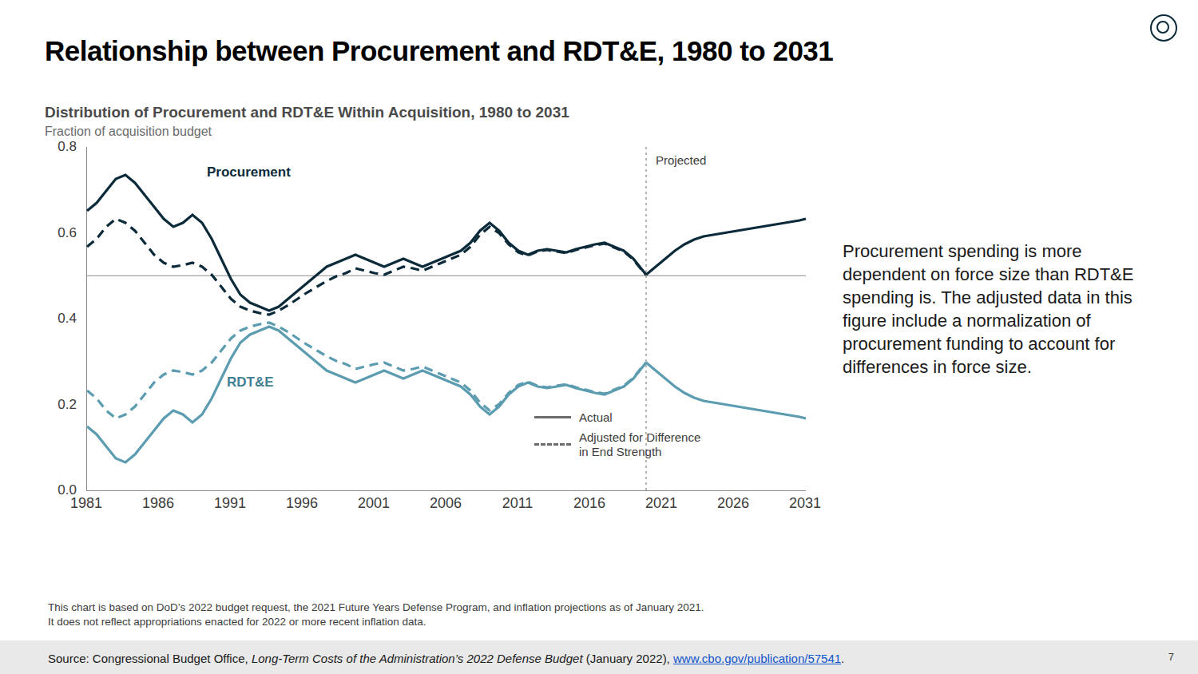Relationship between Procurement and RDT&E, 1980 to 2031
Distribution of Procurement and RDT&E Within Acquisition, 1980 to 2031
Fraction of acquisition budget
0.8 0.6 0.4 0.2 0.0
Procurement RDT&E Projected
Actual
Adjusted for Difference
in End Strength
1981 1986 1991 1996 2001 2006 2011 2016 2021 2026 2031
Procurement spending is more dependent on force size than RDT&E spending is. The adjusted data in this figure include a normalization of procurement funding to account for differences in force size.
This chart is based on DoD’s 2022 budget request, the 2021 Future Years Defense Program, and inflation projections as of January 2021.
It does not reflect appropriations enacted for 2022 or more recent inflation data.
Source: Congressional Budget Office, Long-Term Costs of the Administration’s 2022 Defense Budget (January 2022), www.cbo.gov/publication/57541.
7